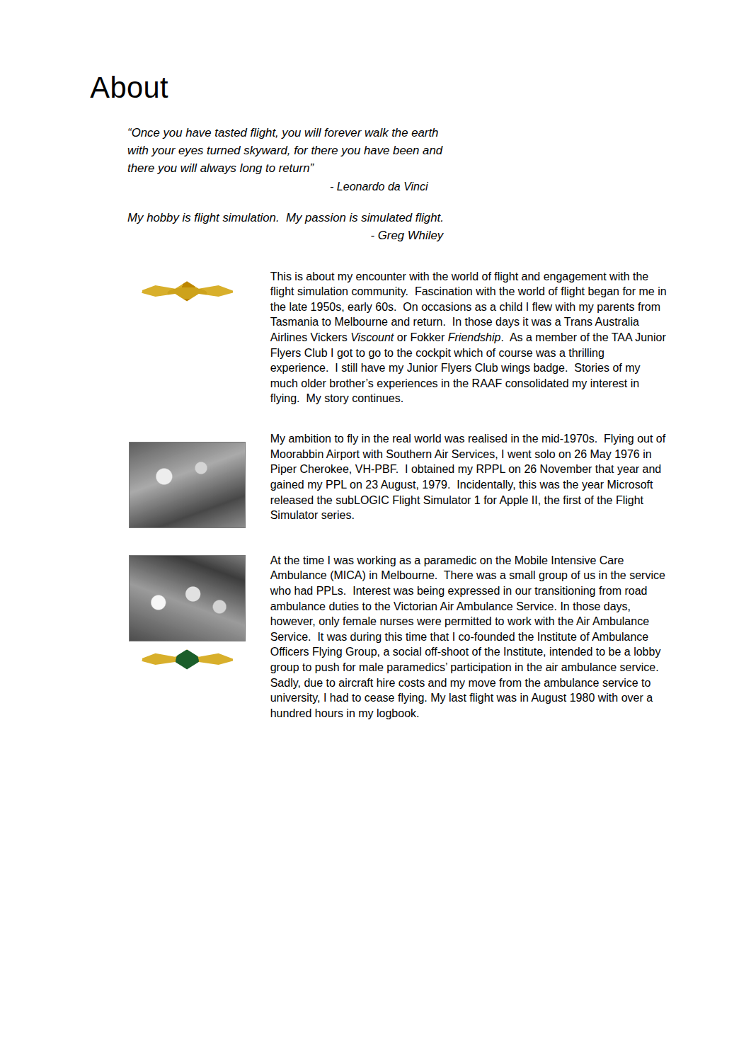About
“Once you have tasted flight, you will forever walk the earth
with your eyes turned skyward, for there you have been and
there you will always long to return”
- Leonardo da Vinci
My hobby is flight simulation. My passion is simulated flight.
- Greg Whiley
This is about my encounter with the world of flight and engagement with the flight simulation community. Fascination with the world of flight began for me in the late 1950s, early 60s. On occasions as a child I flew with my parents from Tasmania to Melbourne and return. In those days it was a Trans Australia Airlines Vickers Viscount or Fokker Friendship. As a member of the TAA Junior Flyers Club I got to go to the cockpit which of course was a thrilling experience. I still have my Junior Flyers Club wings badge. Stories of my much older brother’s experiences in the RAAF consolidated my interest in flying. My story continues.
My ambition to fly in the real world was realised in the mid-1970s. Flying out of Moorabbin Airport with Southern Air Services, I went solo on 26 May 1976 in Piper Cherokee, VH-PBF. I obtained my RPPL on 26 November that year and gained my PPL on 23 August, 1979. Incidentally, this was the year Microsoft released the subLOGIC Flight Simulator 1 for Apple II, the first of the Flight Simulator series.
At the time I was working as a paramedic on the Mobile Intensive Care Ambulance (MICA) in Melbourne. There was a small group of us in the service who had PPLs. Interest was being expressed in our transitioning from road ambulance duties to the Victorian Air Ambulance Service. In those days, however, only female nurses were permitted to work with the Air Ambulance Service. It was during this time that I co-founded the Institute of Ambulance Officers Flying Group, a social off-shoot of the Institute, intended to be a lobby group to push for male paramedics’ participation in the air ambulance service. Sadly, due to aircraft hire costs and my move from the ambulance service to university, I had to cease flying. My last flight was in August 1980 with over a hundred hours in my logbook.